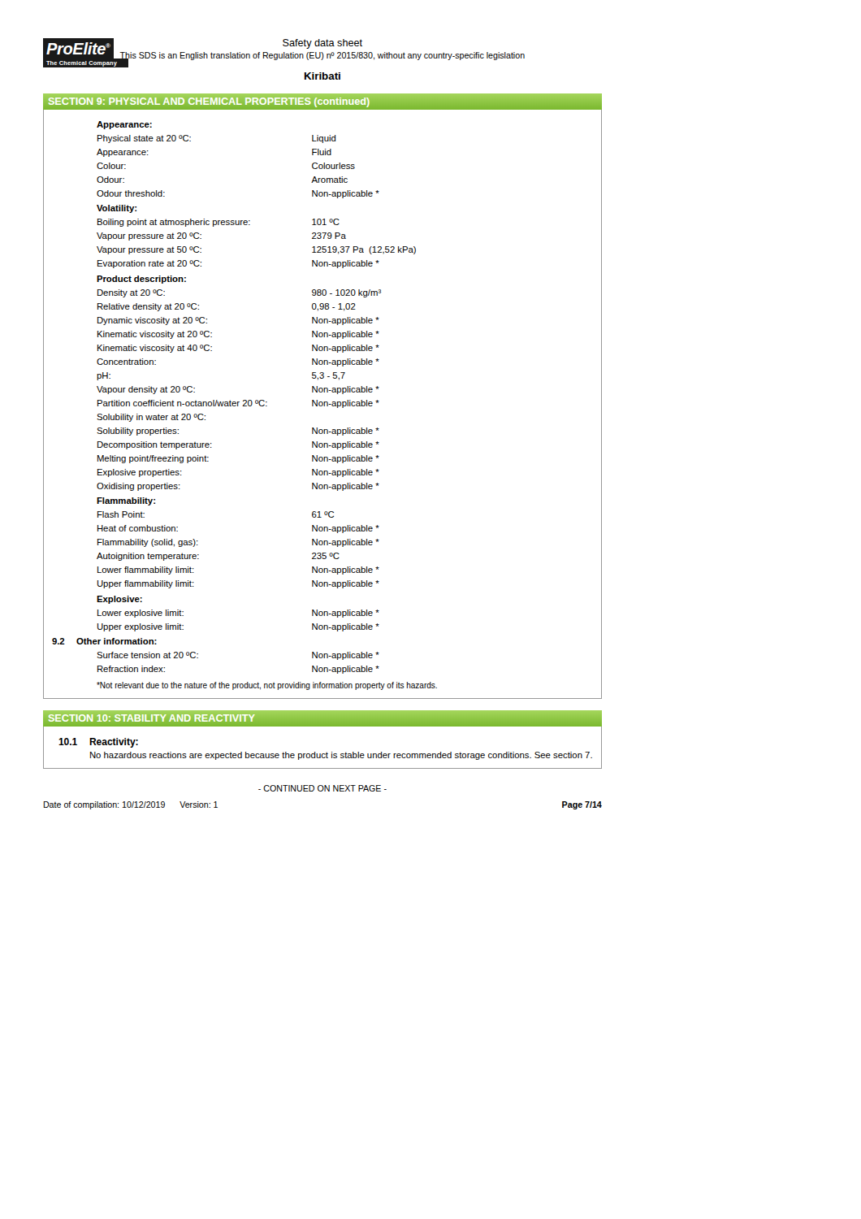Pro Elite®
The Chemical Company
Safety data sheet
This SDS is an English translation of Regulation (EU) nº 2015/830, without any country-specific legislation
Kiribati
SECTION 9: PHYSICAL AND CHEMICAL PROPERTIES (continued)
| Appearance: |
| Physical state at 20 ºC: | Liquid |
| Appearance: | Fluid |
| Colour: | Colourless |
| Odour: | Aromatic |
| Odour threshold: | Non-applicable * |
| Volatility: |
| Boiling point at atmospheric pressure: | 101 ºC |
| Vapour pressure at 20 ºC: | 2379 Pa |
| Vapour pressure at 50 ºC: | 12519,37 Pa (12,52 kPa) |
| Evaporation rate at 20 ºC: | Non-applicable * |
| Product description: |
| Density at 20 ºC: | 980 - 1020 kg/m³ |
| Relative density at 20 ºC: | 0,98 - 1,02 |
| Dynamic viscosity at 20 ºC: | Non-applicable * |
| Kinematic viscosity at 20 ºC: | Non-applicable * |
| Kinematic viscosity at 40 ºC: | Non-applicable * |
| Concentration: | Non-applicable * |
| pH: | 5,3 - 5,7 |
| Vapour density at 20 ºC: | Non-applicable * |
| Partition coefficient n-octanol/water 20 ºC: | Non-applicable * |
| Solubility in water at 20 ºC: | |
| Solubility properties: | Non-applicable * |
| Decomposition temperature: | Non-applicable * |
| Melting point/freezing point: | Non-applicable * |
| Explosive properties: | Non-applicable * |
| Oxidising properties: | Non-applicable * |
| Flammability: |
| Flash Point: | 61 ºC |
| Heat of combustion: | Non-applicable * |
| Flammability (solid, gas): | Non-applicable * |
| Autoignition temperature: | 235 ºC |
| Lower flammability limit: | Non-applicable * |
| Upper flammability limit: | Non-applicable * |
| Explosive: |
| Lower explosive limit: | Non-applicable * |
| Upper explosive limit: | Non-applicable * |
| 9.2 Other information: | |
| Surface tension at 20 ºC: | Non-applicable * |
| Refraction index: | Non-applicable * |
*Not relevant due to the nature of the product, not providing information property of its hazards.
SECTION 10: STABILITY AND REACTIVITY
10.1 Reactivity:
No hazardous reactions are expected because the product is stable under recommended storage conditions. See section 7.
- CONTINUED ON NEXT PAGE -
Date of compilation: 10/12/2019 Version: 1
Page 7/14